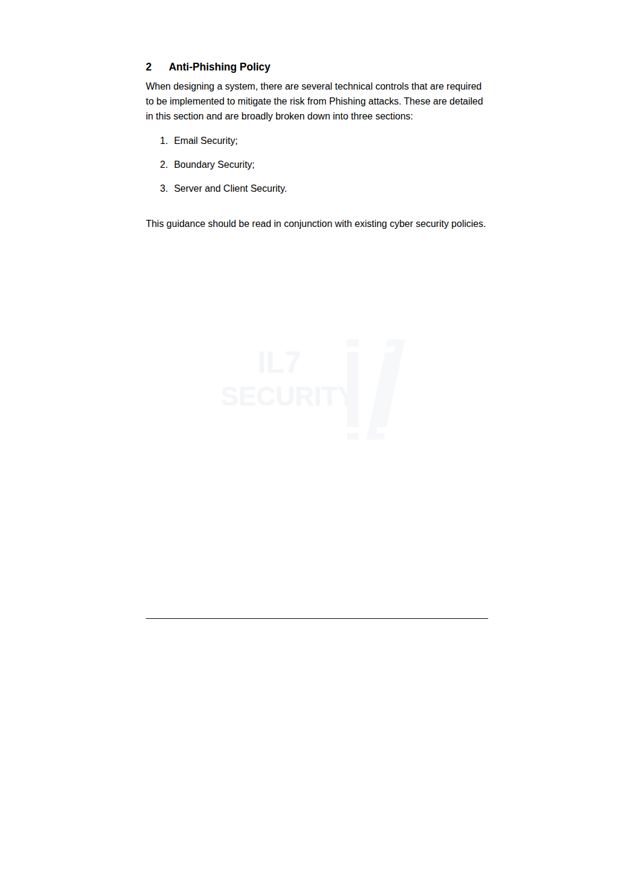2 Anti-Phishing Policy
When designing a system, there are several technical controls that are required to be implemented to mitigate the risk from Phishing attacks. These are detailed in this section and are broadly broken down into three sections:
Email Security;
Boundary Security;
Server and Client Security.
This guidance should be read in conjunction with existing cyber security policies.
IL7 SECURITY